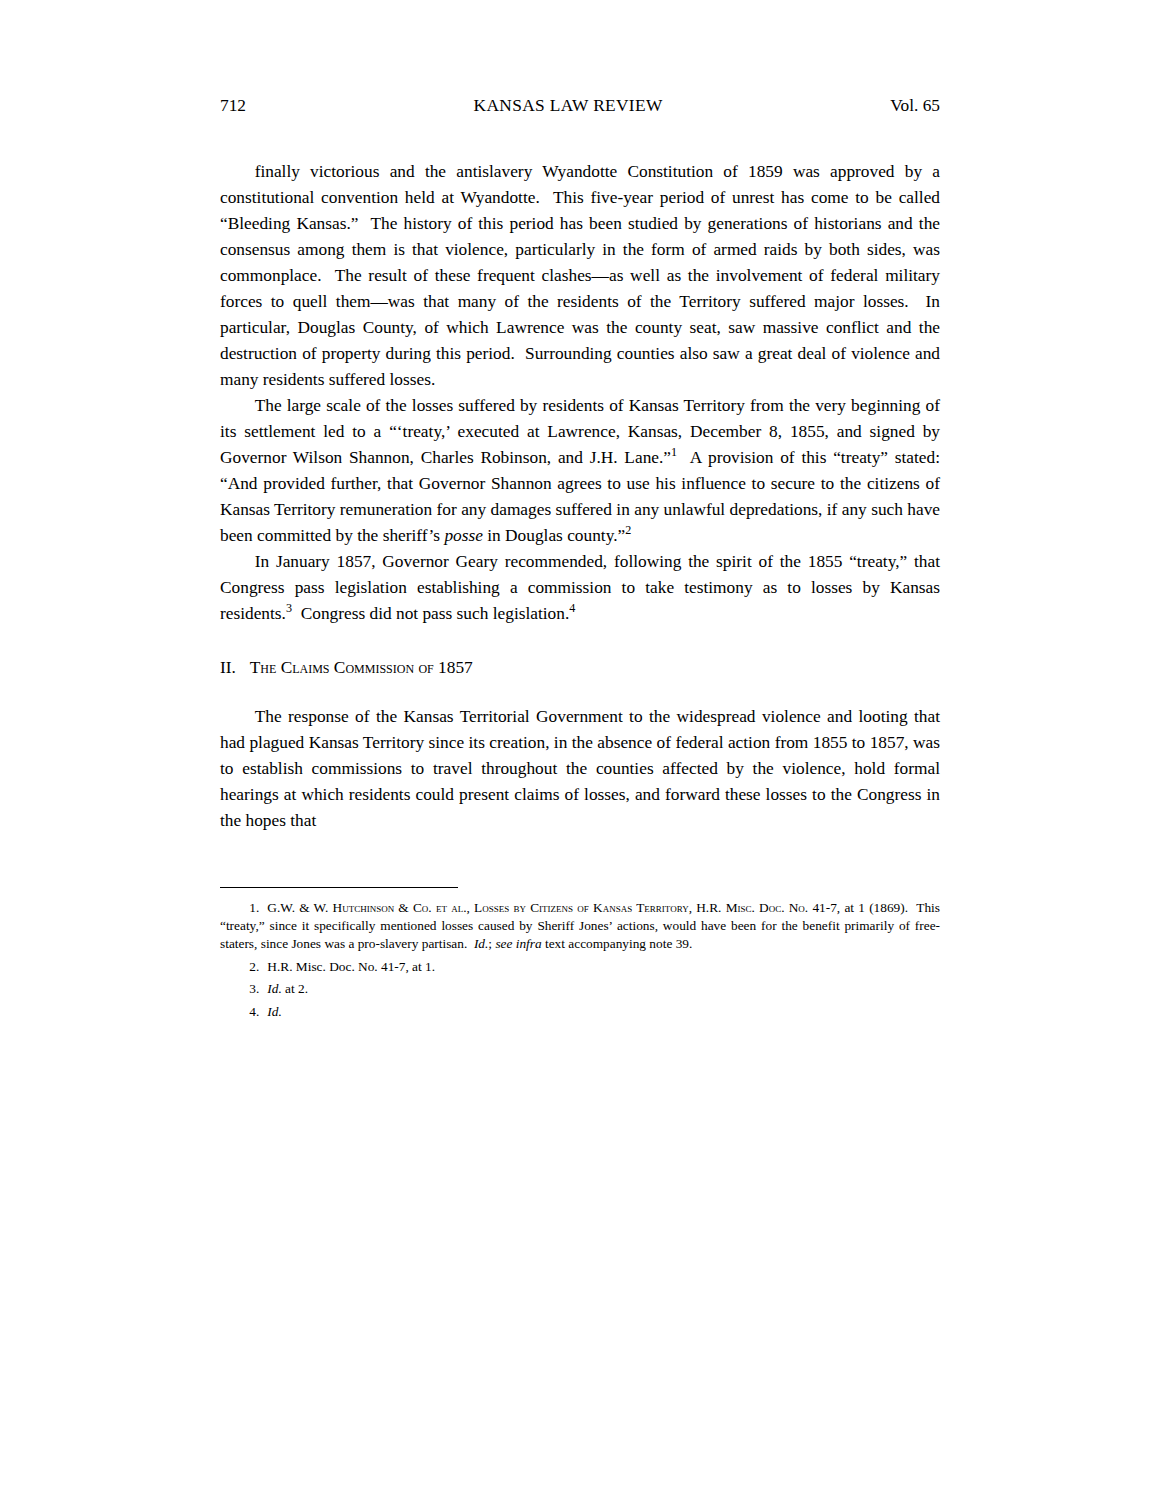712 KANSAS LAW REVIEW Vol. 65
finally victorious and the antislavery Wyandotte Constitution of 1859 was approved by a constitutional convention held at Wyandotte. This five-year period of unrest has come to be called “Bleeding Kansas.” The history of this period has been studied by generations of historians and the consensus among them is that violence, particularly in the form of armed raids by both sides, was commonplace. The result of these frequent clashes—as well as the involvement of federal military forces to quell them—was that many of the residents of the Territory suffered major losses. In particular, Douglas County, of which Lawrence was the county seat, saw massive conflict and the destruction of property during this period. Surrounding counties also saw a great deal of violence and many residents suffered losses.
The large scale of the losses suffered by residents of Kansas Territory from the very beginning of its settlement led to a “‘treaty,’ executed at Lawrence, Kansas, December 8, 1855, and signed by Governor Wilson Shannon, Charles Robinson, and J.H. Lane.”1 A provision of this “treaty” stated: “And provided further, that Governor Shannon agrees to use his influence to secure to the citizens of Kansas Territory remuneration for any damages suffered in any unlawful depredations, if any such have been committed by the sheriff’s posse in Douglas county.”2
In January 1857, Governor Geary recommended, following the spirit of the 1855 “treaty,” that Congress pass legislation establishing a commission to take testimony as to losses by Kansas residents.3 Congress did not pass such legislation.4
II. The Claims Commission of 1857
The response of the Kansas Territorial Government to the widespread violence and looting that had plagued Kansas Territory since its creation, in the absence of federal action from 1855 to 1857, was to establish commissions to travel throughout the counties affected by the violence, hold formal hearings at which residents could present claims of losses, and forward these losses to the Congress in the hopes that
G.W. & W. Hutchinson & Co. et al., Losses by Citizens of Kansas Territory, H.R. Misc. Doc. No. 41-7, at 1 (1869). This “treaty,” since it specifically mentioned losses caused by Sheriff Jones’ actions, would have been for the benefit primarily of free-staters, since Jones was a pro-slavery partisan. Id.; see infra text accompanying note 39.
H.R. Misc. Doc. No. 41-7, at 1.
Id. at 2.
Id.